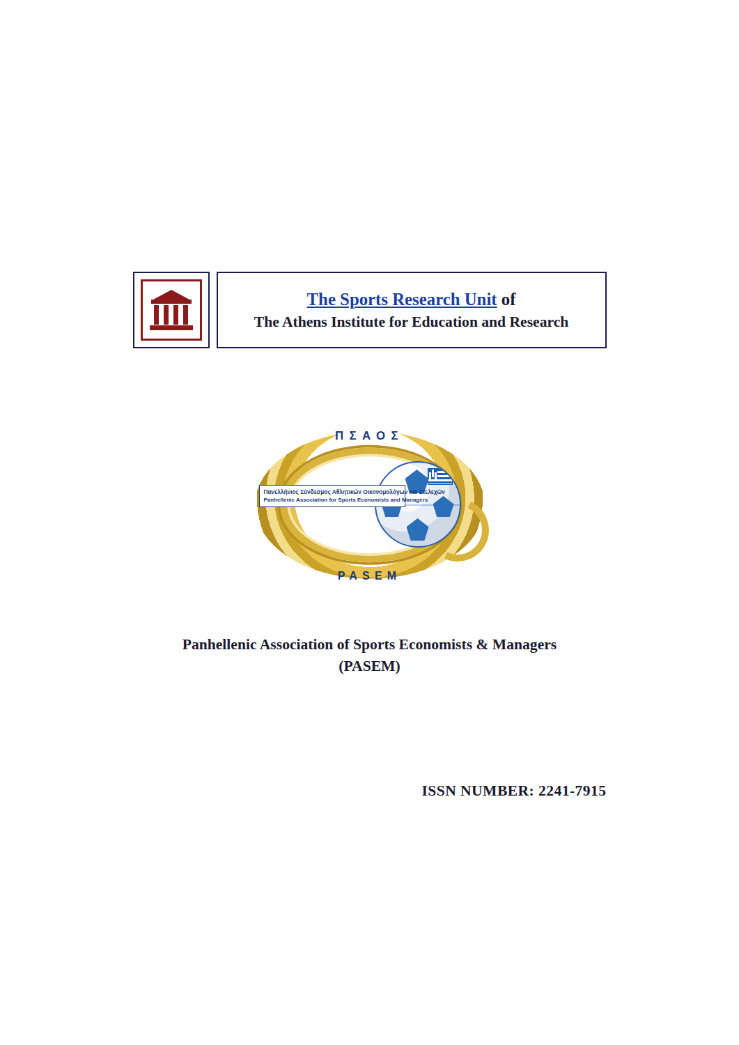The Sports Research Unit of
The Athens Institute for Education and Research
ΠΣΑΟΣ
Πανελλήνιος Σύνδεσμος Αθλητικών Οικονομολόγων και Στελεχών
Panhellenic Association for Sports Economists and Managers
PASEM
Panhellenic Association of Sports Economists & Managers
(PASEM)
ISSN NUMBER: 2241-7915